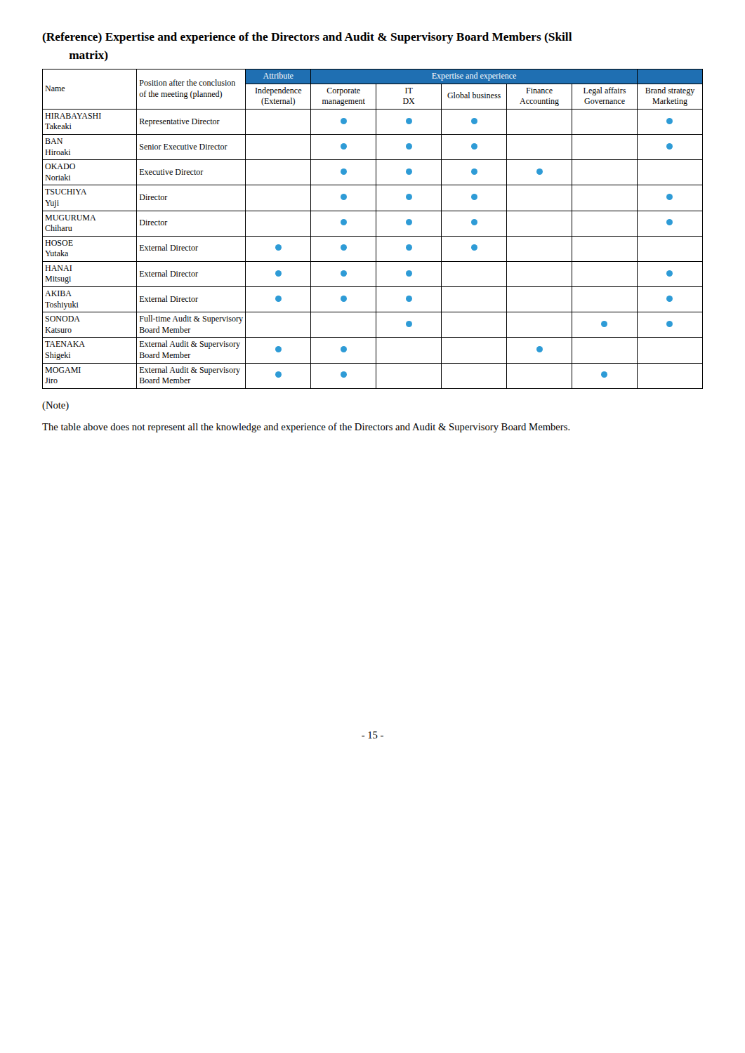(Reference) Expertise and experience of the Directors and Audit & Supervisory Board Members (Skill matrix)
| Name | Position after the conclusion of the meeting (planned) | Attribute | Expertise and experience | |
| --- | --- | --- | --- | --- |
| Independence (External) | Corporate management | IT DX | Global business | Finance Accounting | Legal affairs Governance | Brand strategy Marketing |
| HIRABAYASHI Takeaki | Representative Director | | | | | | | |
| BAN Hiroaki | Senior Executive Director | | | | | | | |
| OKADO Noriaki | Executive Director | | | | | | | |
| TSUCHIYA Yuji | Director | | | | | | | |
| MUGURUMA Chiharu | Director | | | | | | | |
| HOSOE Yutaka | External Director | | | | | | | |
| HANAI Mitsugi | External Director | | | | | | | |
| AKIBA Toshiyuki | External Director | | | | | | | |
| SONODA Katsuro | Full-time Audit & Supervisory Board Member | | | | | | | |
| TAENAKA Shigeki | External Audit & Supervisory Board Member | | | | | | | |
| MOGAMI Jiro | External Audit & Supervisory Board Member | | | | | | | |
(Note)
The table above does not represent all the knowledge and experience of the Directors and Audit & Supervisory Board Members.
- 15 -